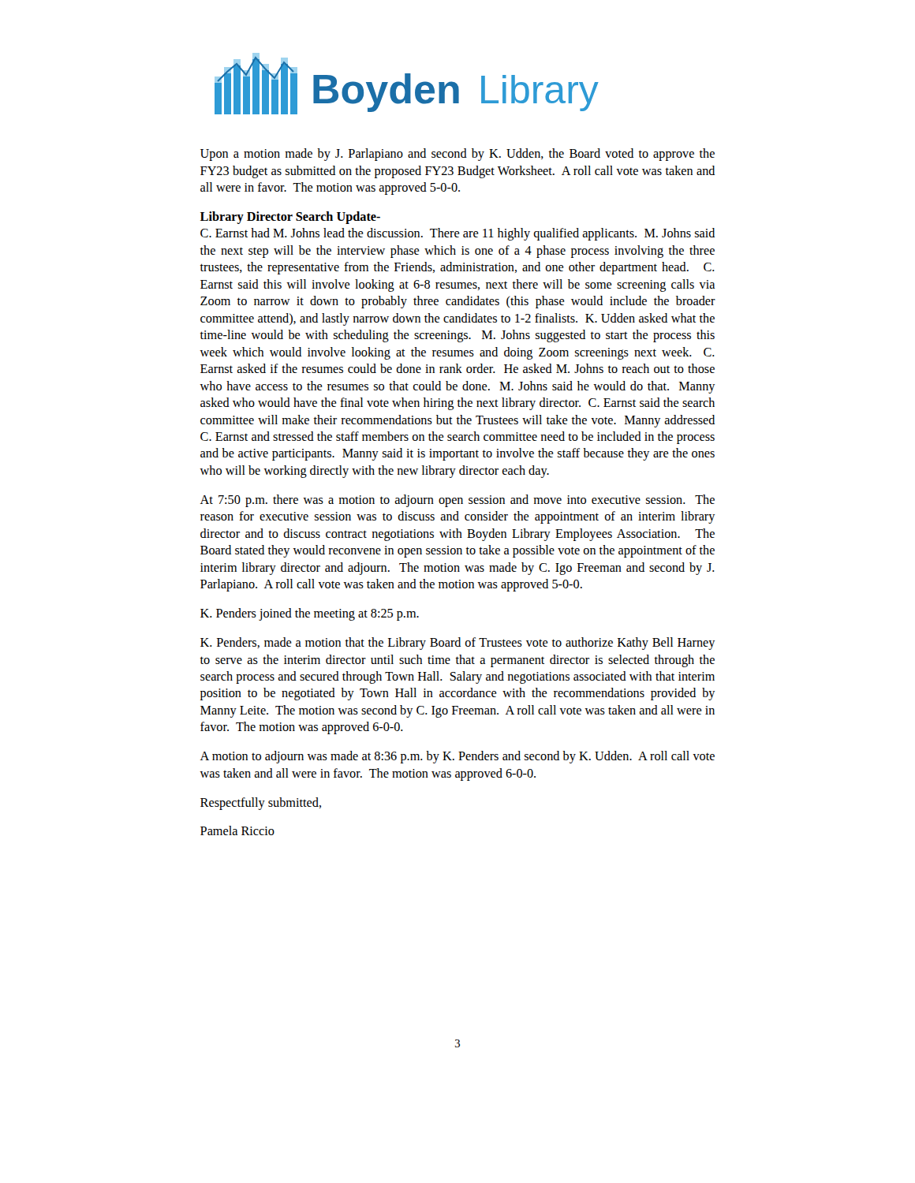Boyden Library
Upon a motion made by J. Parlapiano and second by K. Udden, the Board voted to approve the FY23 budget as submitted on the proposed FY23 Budget Worksheet. A roll call vote was taken and all were in favor. The motion was approved 5-0-0.
Library Director Search Update-
C. Earnst had M. Johns lead the discussion. There are 11 highly qualified applicants. M. Johns said the next step will be the interview phase which is one of a 4 phase process involving the three trustees, the representative from the Friends, administration, and one other department head. C. Earnst said this will involve looking at 6-8 resumes, next there will be some screening calls via Zoom to narrow it down to probably three candidates (this phase would include the broader committee attend), and lastly narrow down the candidates to 1-2 finalists. K. Udden asked what the time-line would be with scheduling the screenings. M. Johns suggested to start the process this week which would involve looking at the resumes and doing Zoom screenings next week. C. Earnst asked if the resumes could be done in rank order. He asked M. Johns to reach out to those who have access to the resumes so that could be done. M. Johns said he would do that. Manny asked who would have the final vote when hiring the next library director. C. Earnst said the search committee will make their recommendations but the Trustees will take the vote. Manny addressed C. Earnst and stressed the staff members on the search committee need to be included in the process and be active participants. Manny said it is important to involve the staff because they are the ones who will be working directly with the new library director each day.
At 7:50 p.m. there was a motion to adjourn open session and move into executive session. The reason for executive session was to discuss and consider the appointment of an interim library director and to discuss contract negotiations with Boyden Library Employees Association. The Board stated they would reconvene in open session to take a possible vote on the appointment of the interim library director and adjourn. The motion was made by C. Igo Freeman and second by J. Parlapiano. A roll call vote was taken and the motion was approved 5-0-0.
K. Penders joined the meeting at 8:25 p.m.
K. Penders, made a motion that the Library Board of Trustees vote to authorize Kathy Bell Harney to serve as the interim director until such time that a permanent director is selected through the search process and secured through Town Hall. Salary and negotiations associated with that interim position to be negotiated by Town Hall in accordance with the recommendations provided by Manny Leite. The motion was second by C. Igo Freeman. A roll call vote was taken and all were in favor. The motion was approved 6-0-0.
A motion to adjourn was made at 8:36 p.m. by K. Penders and second by K. Udden. A roll call vote was taken and all were in favor. The motion was approved 6-0-0.
Respectfully submitted,
Pamela Riccio
3